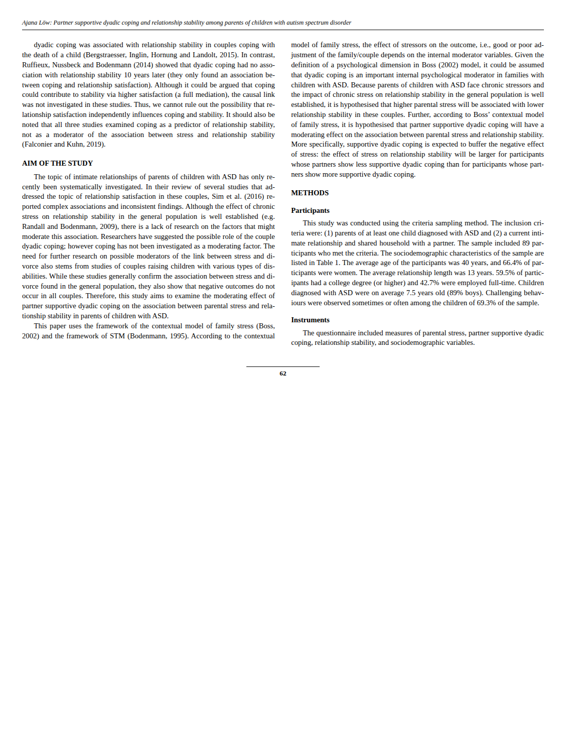Ajana Löw: Partner supportive dyadic coping and relationship stability among parents of children with autism spectrum disorder
dyadic coping was associated with relationship stability in couples coping with the death of a child (Bergstraesser, Inglin, Hornung and Landolt, 2015). In contrast, Ruffieux, Nussbeck and Bodenmann (2014) showed that dyadic coping had no association with relationship stability 10 years later (they only found an association between coping and relationship satisfaction). Although it could be argued that coping could contribute to stability via higher satisfaction (a full mediation), the causal link was not investigated in these studies. Thus, we cannot rule out the possibility that relationship satisfaction independently influences coping and stability. It should also be noted that all three studies examined coping as a predictor of relationship stability, not as a moderator of the association between stress and relationship stability (Falconier and Kuhn, 2019).
Aim of the study
The topic of intimate relationships of parents of children with ASD has only recently been systematically investigated. In their review of several studies that addressed the topic of relationship satisfaction in these couples, Sim et al. (2016) reported complex associations and inconsistent findings. Although the effect of chronic stress on relationship stability in the general population is well established (e.g. Randall and Bodenmann, 2009), there is a lack of research on the factors that might moderate this association. Researchers have suggested the possible role of the couple dyadic coping; however coping has not been investigated as a moderating factor. The need for further research on possible moderators of the link between stress and divorce also stems from studies of couples raising children with various types of disabilities. While these studies generally confirm the association between stress and divorce found in the general population, they also show that negative outcomes do not occur in all couples. Therefore, this study aims to examine the moderating effect of partner supportive dyadic coping on the association between parental stress and relationship stability in parents of children with ASD.
This paper uses the framework of the contextual model of family stress (Boss, 2002) and the framework of STM (Bodenmann, 1995). According to the contextual model of family stress, the effect of stressors on the outcome, i.e., good or poor adjustment of the family/couple depends on the internal moderator variables. Given the definition of a psychological dimension in Boss (2002) model, it could be assumed that dyadic coping is an important internal psychological moderator in families with children with ASD. Because parents of children with ASD face chronic stressors and the impact of chronic stress on relationship stability in the general population is well established, it is hypothesised that higher parental stress will be associated with lower relationship stability in these couples. Further, according to Boss’ contextual model of family stress, it is hypothesised that partner supportive dyadic coping will have a moderating effect on the association between parental stress and relationship stability. More specifically, supportive dyadic coping is expected to buffer the negative effect of stress: the effect of stress on relationship stability will be larger for participants whose partners show less supportive dyadic coping than for participants whose partners show more supportive dyadic coping.
Methods
Participants
This study was conducted using the criteria sampling method. The inclusion criteria were: (1) parents of at least one child diagnosed with ASD and (2) a current intimate relationship and shared household with a partner. The sample included 89 participants who met the criteria. The sociodemographic characteristics of the sample are listed in Table 1. The average age of the participants was 40 years, and 66.4% of participants were women. The average relationship length was 13 years. 59.5% of participants had a college degree (or higher) and 42.7% were employed full-time. Children diagnosed with ASD were on average 7.5 years old (89% boys). Challenging behaviours were observed sometimes or often among the children of 69.3% of the sample.
Instruments
The questionnaire included measures of parental stress, partner supportive dyadic coping, relationship stability, and sociodemographic variables.
62